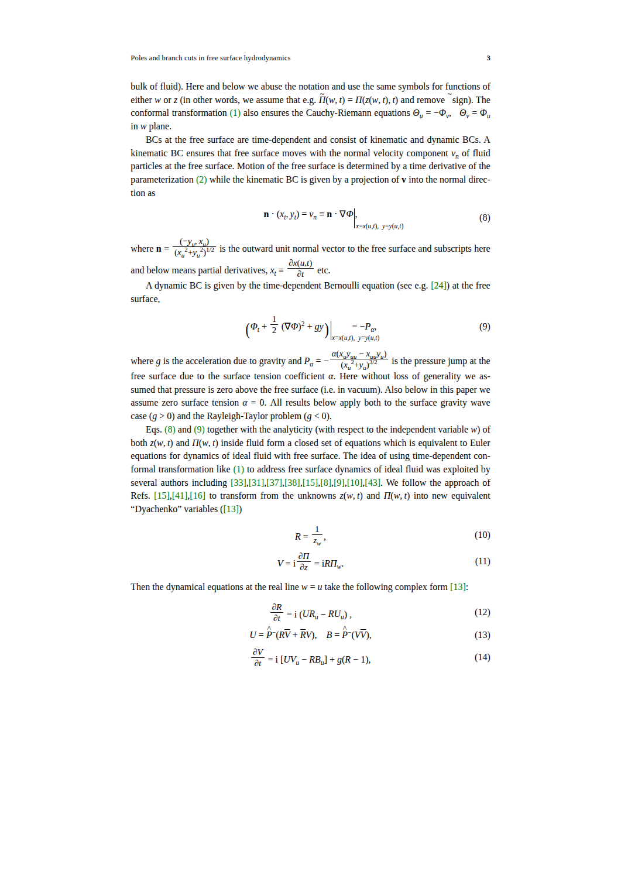Poles and branch cuts in free surface hydrodynamics 3
bulk of fluid). Here and below we abuse the notation and use the same symbols for functions of either w or z (in other words, we assume that e.g. ~Π(w, t) = Π(z(w, t), t) and remove ~ sign). The conformal transformation (1) also ensures the Cauchy-Riemann equations Θu = −Φv, Θv = Φu in w plane.
BCs at the free surface are time-dependent and consist of kinematic and dynamic BCs. A kinematic BC ensures that free surface moves with the normal velocity component vn of fluid particles at the free surface. Motion of the free surface is determined by a time derivative of the parameterization (2) while the kinematic BC is given by a projection of v into the normal direction as
n · (xt, yt) = vn ≡ n · ∇Φ x=x(u,t), y=y(u,t), (8)
where n = (−yu, xu)(xu2+yu2)1/2 is the outward unit normal vector to the free surface and subscripts here and below means partial derivatives, xt ≡ ∂x(u,t)∂t etc.
A dynamic BC is given by the time-dependent Bernoulli equation (see e.g. [24]) at the free surface,
(Φt + 12 (∇Φ)2 + gy) x=x(u,t), y=y(u,t) = −Pα, (9)
where g is the acceleration due to gravity and Pα = −α(xuyuu − xuuyu)(xu2+yu)3/2 is the pressure jump at the free surface due to the surface tension coefficient α. Here without loss of generality we assumed that pressure is zero above the free surface (i.e. in vacuum). Also below in this paper we assume zero surface tension α = 0. All results below apply both to the surface gravity wave case (g > 0) and the Rayleigh-Taylor problem (g < 0).
Eqs. (8) and (9) together with the analyticity (with respect to the independent variable w) of both z(w, t) and Π(w, t) inside fluid form a closed set of equations which is equivalent to Euler equations for dynamics of ideal fluid with free surface. The idea of using time-dependent conformal transformation like (1) to address free surface dynamics of ideal fluid was exploited by several authors including [33],[31],[37],[38],[15],[8],[9],[10],[43]. We follow the approach of Refs. [15],[41],[16] to transform from the unknowns z(w, t) and Π(w, t) into new equivalent “Dyachenko” variables ([13])
R = 1 zw, (10)
V = i∂Π∂z = iRΠw. (11)
Then the dynamical equations at the real line w = u take the following complex form [13]:
∂R∂t = i (URu − RUu) , (12)
U = ^P−(RV + RV), B = ^P−(VV), (13)
∂V∂t = i [UVu − RBu] + g(R − 1), (14)